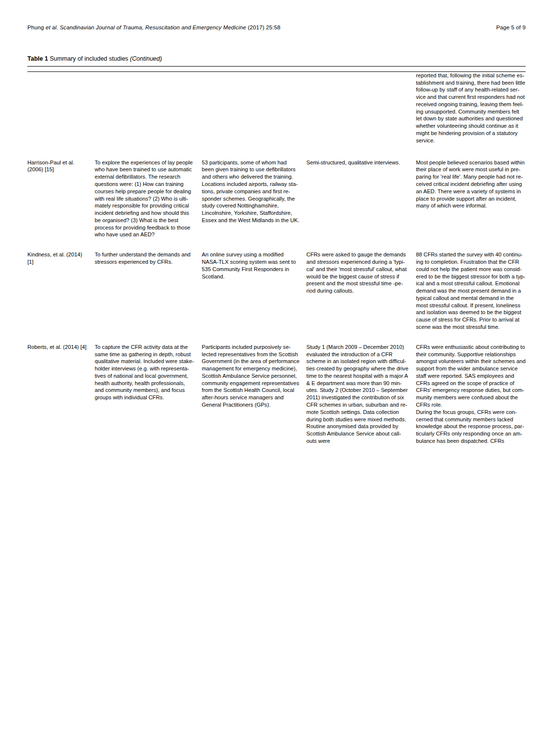Phung et al. Scandinavian Journal of Trauma, Resuscitation and Emergency Medicine (2017) 25:58
Page 5 of 9
Table 1 Summary of included studies (Continued)
| | | | | reported that, following the initial scheme establishment and training, there had been little follow-up by staff of any health-related service and that current first responders had not received ongoing training, leaving them feeling unsupported. Community members felt let down by state authorities and questioned whether volunteering should continue as it might be hindering provision of a statutory service. |
| Harrison-Paul et al. (2006) [15] | To explore the experiences of lay people who have been trained to use automatic external defibrillators. The research questions were: (1) How can training courses help prepare people for dealing with real life situations? (2) Who is ultimately responsible for providing critical incident debriefing and how should this be organised? (3) What is the best process for providing feedback to those who have used an AED? | 53 participants, some of whom had been given training to use defibrillators and others who delivered the training. Locations included airports, railway stations, private companies and first responder schemes. Geographically, the study covered Nottinghamshire, Lincolnshire, Yorkshire, Staffordshire, Essex and the West Midlands in the UK. | Semi-structured, qualitative interviews. | Most people believed scenarios based within their place of work were most useful in preparing for 'real life'. Many people had not received critical incident debriefing after using an AED. There were a variety of systems in place to provide support after an incident, many of which were informal. |
| Kindness, et al. (2014) [1] | To further understand the demands and stressors experienced by CFRs. | An online survey using a modified NASA-TLX scoring system was sent to 535 Community First Responders in Scotland. | CFRs were asked to gauge the demands and stressors experienced during a 'typical' and their 'most stressful' callout, what would be the biggest cause of stress if present and the most stressful time -period during callouts. | 88 CFRs started the survey with 40 continuing to completion. Frustration that the CFR could not help the patient more was considered to be the biggest stressor for both a typical and a most stressful callout. Emotional demand was the most present demand in a typical callout and mental demand in the most stressful callout. If present, loneliness and isolation was deemed to be the biggest cause of stress for CFRs. Prior to arrival at scene was the most stressful time. |
| Roberts, et al. (2014) [4] | To capture the CFR activity data at the same time as gathering in depth, robust qualitative material. Included were stakeholder interviews (e.g. with representatives of national and local government, health authority, health professionals, and community members), and focus groups with individual CFRs. | Participants included purposively selected representatives from the Scottish Government (in the area of performance management for emergency medicine), Scottish Ambulance Service personnel, community engagement representatives from the Scottish Health Council, local after-hours service managers and General Practitioners (GPs). | Study 1 (March 2009 – December 2010) evaluated the introduction of a CFR scheme in an isolated region with difficulties created by geography where the drive time to the nearest hospital with a major A & E department was more than 90 minutes. Study 2 (October 2010 – September 2011) investigated the contribution of six CFR schemes in urban, suburban and remote Scottish settings. Data collection during both studies were mixed methods. Routine anonymised data provided by Scottish Ambulance Service about callouts were | CFRs were enthusiastic about contributing to their community. Supportive relationships amongst volunteers within their schemes and support from the wider ambulance service staff were reported. SAS employees and CFRs agreed on the scope of practice of CFRs' emergency response duties, but community members were confused about the CFRs role. During the focus groups, CFRs were concerned that community members lacked knowledge about the response process, particularly CFRs only responding once an ambulance has been dispatched. CFRs |